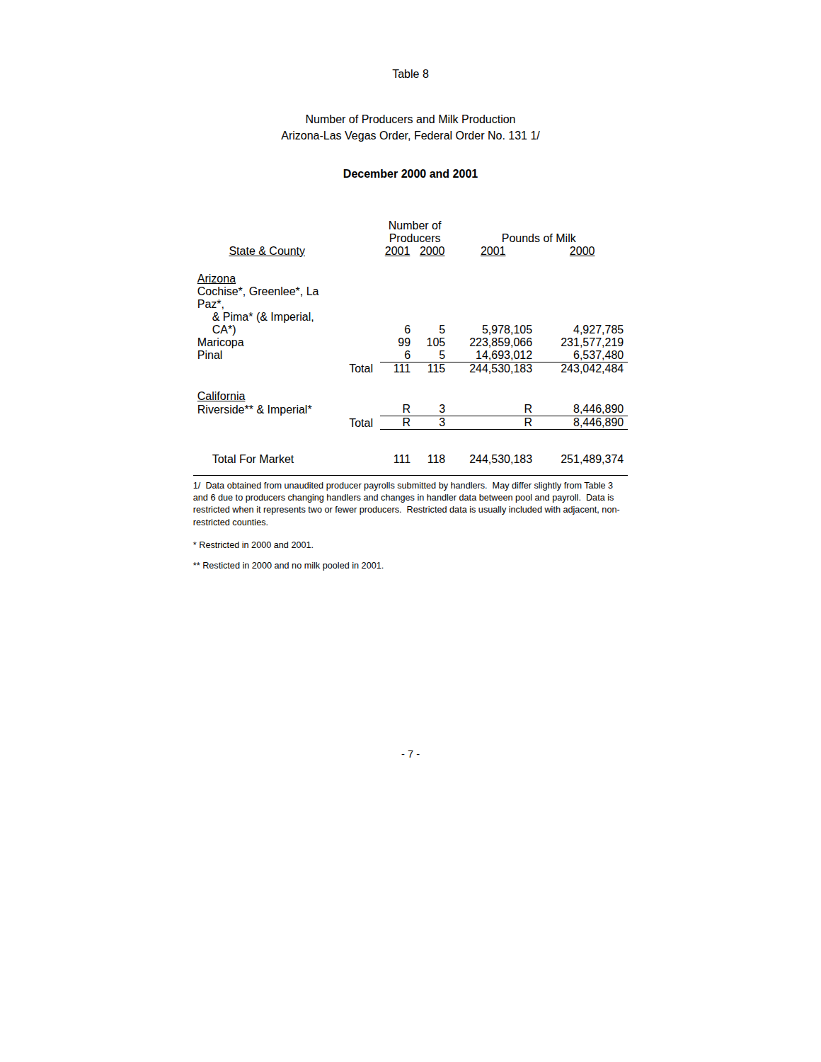Table 8
Number of Producers and Milk Production
Arizona-Las Vegas Order, Federal Order No. 131 1/
December 2000 and 2001
| | | Number of | | |
| | | Producers | Pounds of Milk |
| State & County | | 2001 | 2000 | 2001 | 2000 |
| Arizona | | | | | |
| Cochise*, Greenlee*, La Paz*, | | | | | |
| & Pima* (& Imperial, CA*) | | 6 | 5 | 5,978,105 | 4,927,785 |
| Maricopa | | 99 | 105 | 223,859,066 | 231,577,219 |
| Pinal | | 6 | 5 | 14,693,012 | 6,537,480 |
| | Total | 111 | 115 | 244,530,183 | 243,042,484 |
| California | | | | | |
| Riverside** & Imperial* | | R | 3 | R | 8,446,890 |
| | Total | R | 3 | R | 8,446,890 |
| Total For Market | | 111 | 118 | 244,530,183 | 251,489,374 |
1/ Data obtained from unaudited producer payrolls submitted by handlers. May differ slightly from Table 3 and 6 due to producers changing handlers and changes in handler data between pool and payroll. Data is restricted when it represents two or fewer producers. Restricted data is usually included with adjacent, non-restricted counties.
* Restricted in 2000 and 2001.
** Resticted in 2000 and no milk pooled in 2001.
- 7 -